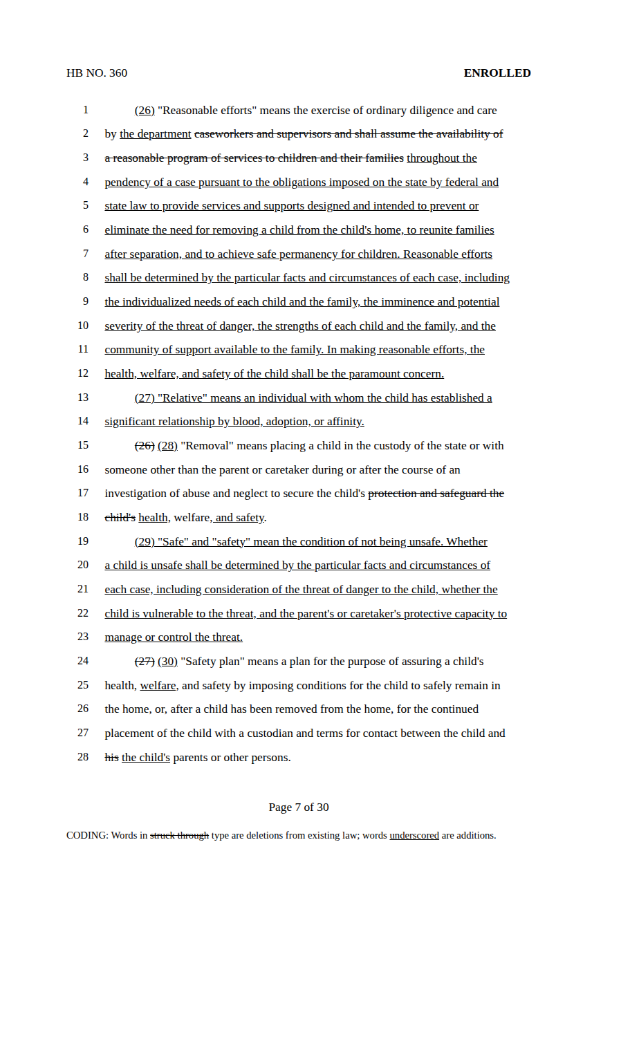HB NO. 360 ENROLLED
(26) "Reasonable efforts" means the exercise of ordinary diligence and care
by the department caseworkers and supervisors and shall assume the availability of
a reasonable program of services to children and their families throughout the
pendency of a case pursuant to the obligations imposed on the state by federal and
state law to provide services and supports designed and intended to prevent or
eliminate the need for removing a child from the child's home, to reunite families
after separation, and to achieve safe permanency for children. Reasonable efforts
shall be determined by the particular facts and circumstances of each case, including
the individualized needs of each child and the family, the imminence and potential
severity of the threat of danger, the strengths of each child and the family, and the
community of support available to the family. In making reasonable efforts, the
health, welfare, and safety of the child shall be the paramount concern.
(27) "Relative" means an individual with whom the child has established a
significant relationship by blood, adoption, or affinity.
(26) (28) "Removal" means placing a child in the custody of the state or with
someone other than the parent or caretaker during or after the course of an
investigation of abuse and neglect to secure the child's protection and safeguard the
child's health, welfare, and safety.
(29) "Safe" and "safety" mean the condition of not being unsafe. Whether
a child is unsafe shall be determined by the particular facts and circumstances of
each case, including consideration of the threat of danger to the child, whether the
child is vulnerable to the threat, and the parent's or caretaker's protective capacity to
manage or control the threat.
(27) (30) "Safety plan" means a plan for the purpose of assuring a child's
health, welfare, and safety by imposing conditions for the child to safely remain in
the home, or, after a child has been removed from the home, for the continued
placement of the child with a custodian and terms for contact between the child and
his the child's parents or other persons.
Page 7 of 30
CODING: Words in struck through type are deletions from existing law; words underscored are additions.